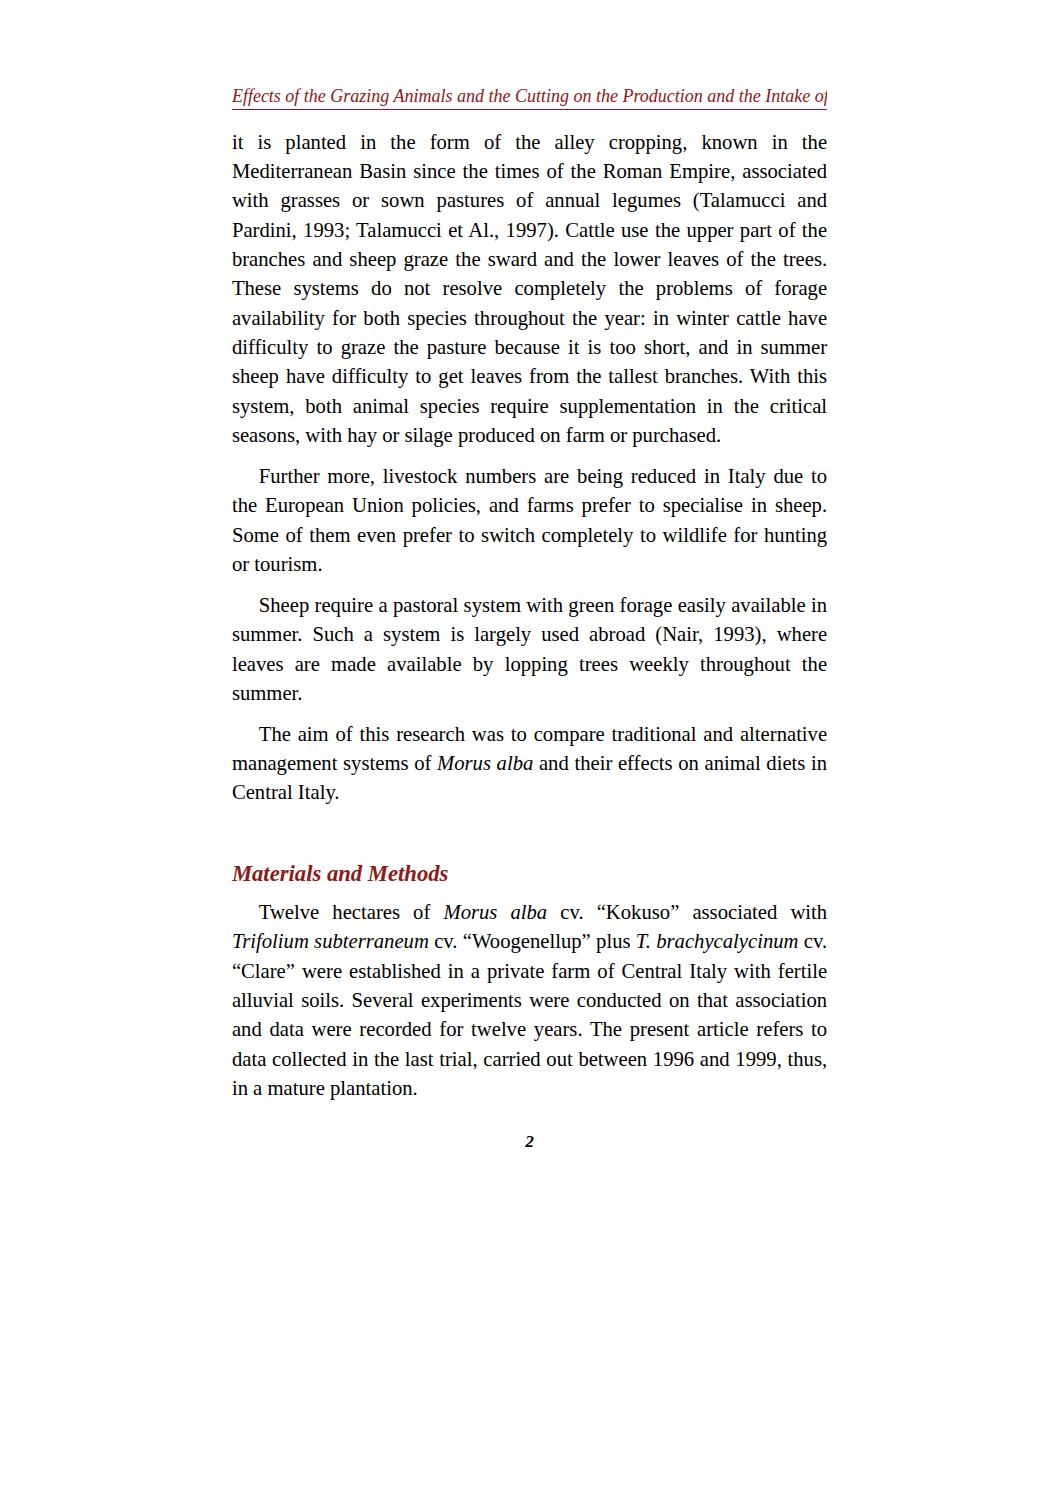Effects of the Grazing Animals and the Cutting on the Production and the Intake of a…
it is planted in the form of the alley cropping, known in the Mediterranean Basin since the times of the Roman Empire, associated with grasses or sown pastures of annual legumes (Talamucci and Pardini, 1993; Talamucci et Al., 1997). Cattle use the upper part of the branches and sheep graze the sward and the lower leaves of the trees. These systems do not resolve completely the problems of forage availability for both species throughout the year: in winter cattle have difficulty to graze the pasture because it is too short, and in summer sheep have difficulty to get leaves from the tallest branches. With this system, both animal species require supplementation in the critical seasons, with hay or silage produced on farm or purchased.
Further more, livestock numbers are being reduced in Italy due to the European Union policies, and farms prefer to specialise in sheep. Some of them even prefer to switch completely to wildlife for hunting or tourism.
Sheep require a pastoral system with green forage easily available in summer. Such a system is largely used abroad (Nair, 1993), where leaves are made available by lopping trees weekly throughout the summer.
The aim of this research was to compare traditional and alternative management systems of Morus alba and their effects on animal diets in Central Italy.
Materials and Methods
Twelve hectares of Morus alba cv. “Kokuso” associated with Trifolium subterraneum cv. “Woogenellup” plus T. brachycalycinum cv. “Clare” were established in a private farm of Central Italy with fertile alluvial soils. Several experiments were conducted on that association and data were recorded for twelve years. The present article refers to data collected in the last trial, carried out between 1996 and 1999, thus, in a mature plantation.
2